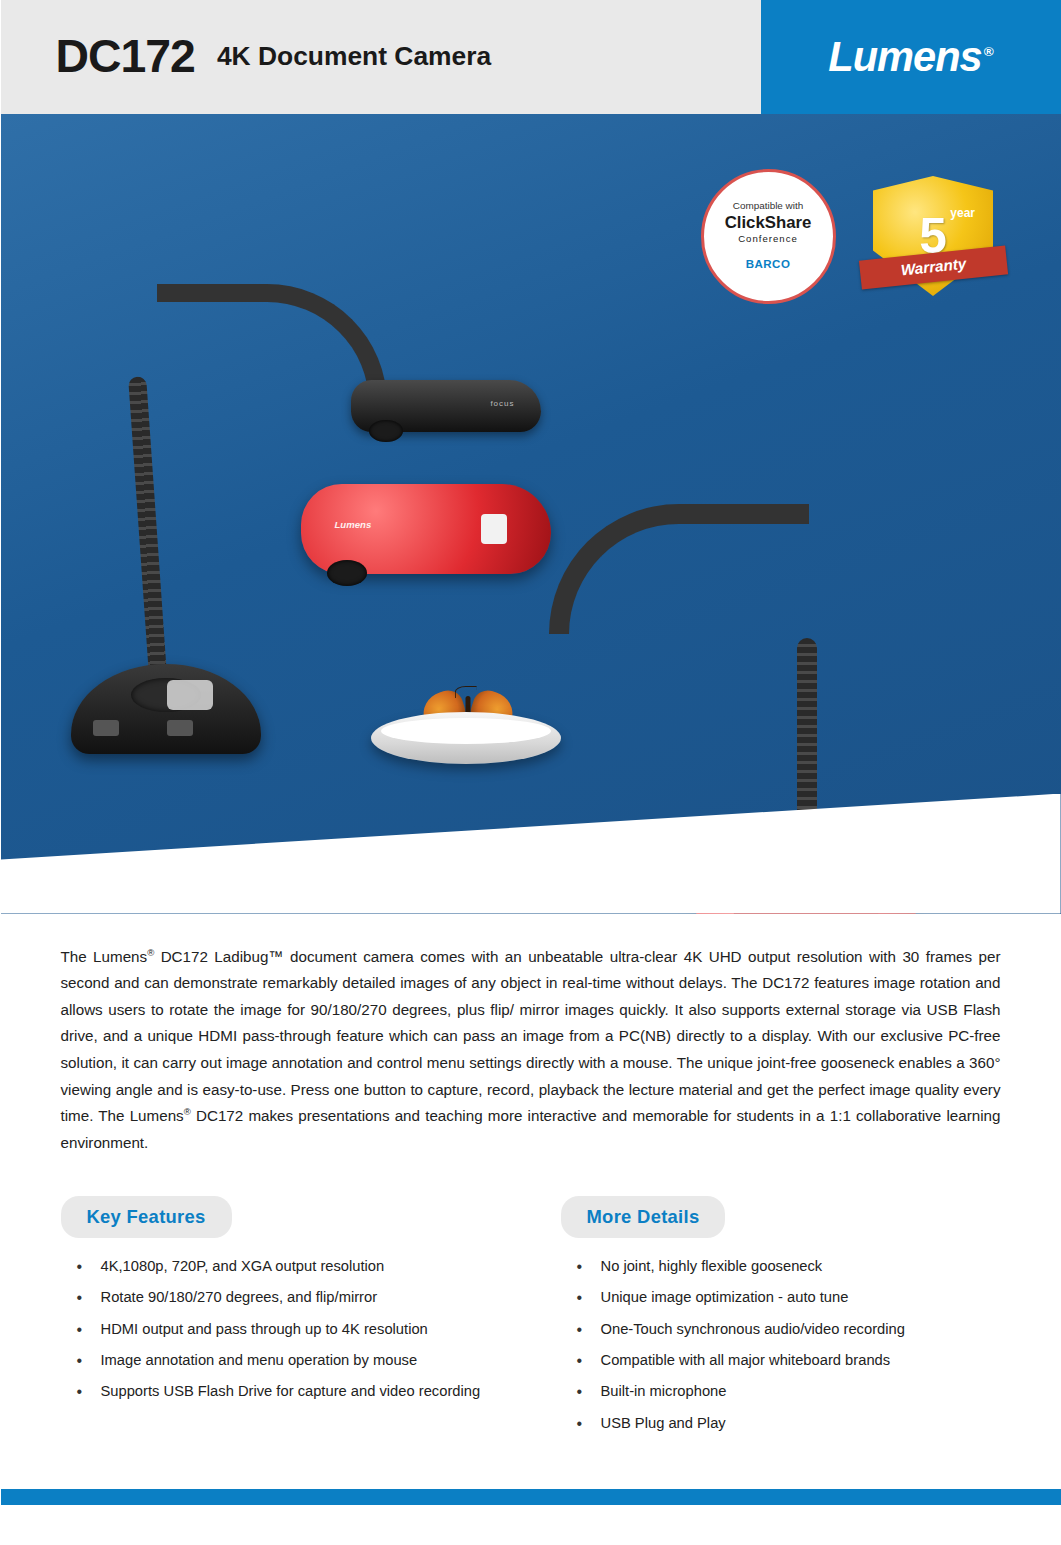DC172 4K Document Camera
Lumens®
Compatible with
ClickShare
Conference
BARCO
5 year
Warranty
Lumens
The Lumens® DC172 Ladibug™ document camera comes with an unbeatable ultra-clear 4K UHD output resolution with 30 frames per second and can demonstrate remarkably detailed images of any object in real-time without delays. The DC172 features image rotation and allows users to rotate the image for 90/180/270 degrees, plus flip/ mirror images quickly. It also supports external storage via USB Flash drive, and a unique HDMI pass-through feature which can pass an image from a PC(NB) directly to a display. With our exclusive PC-free solution, it can carry out image annotation and control menu settings directly with a mouse. The unique joint-free gooseneck enables a 360° viewing angle and is easy-to-use. Press one button to capture, record, playback the lecture material and get the perfect image quality every time. The Lumens® DC172 makes presentations and teaching more interactive and memorable for students in a 1:1 collaborative learning environment.
Key Features
4K,1080p, 720P, and XGA output resolution
Rotate 90/180/270 degrees, and flip/mirror
HDMI output and pass through up to 4K resolution
Image annotation and menu operation by mouse
Supports USB Flash Drive for capture and video recording
More Details
No joint, highly flexible gooseneck
Unique image optimization - auto tune
One-Touch synchronous audio/video recording
Compatible with all major whiteboard brands
Built-in microphone
USB Plug and Play